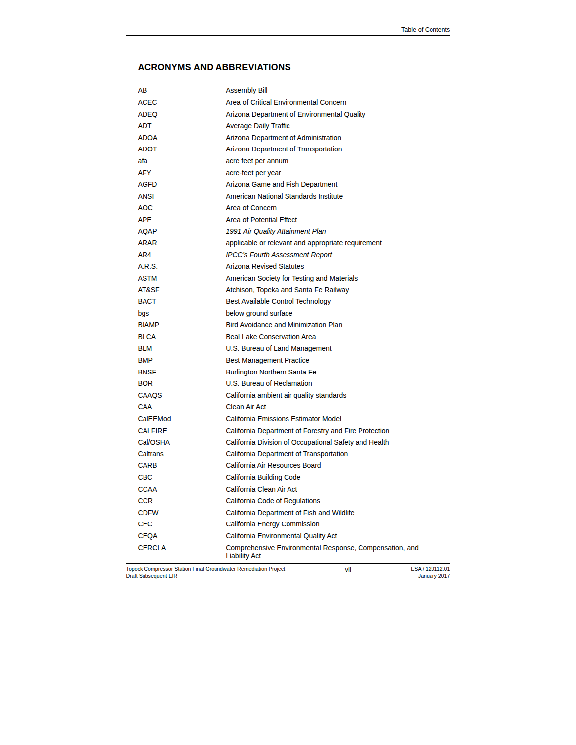Table of Contents
ACRONYMS AND ABBREVIATIONS
| AB | Assembly Bill |
| ACEC | Area of Critical Environmental Concern |
| ADEQ | Arizona Department of Environmental Quality |
| ADT | Average Daily Traffic |
| ADOA | Arizona Department of Administration |
| ADOT | Arizona Department of Transportation |
| afa | acre feet per annum |
| AFY | acre-feet per year |
| AGFD | Arizona Game and Fish Department |
| ANSI | American National Standards Institute |
| AOC | Area of Concern |
| APE | Area of Potential Effect |
| AQAP | 1991 Air Quality Attainment Plan |
| ARAR | applicable or relevant and appropriate requirement |
| AR4 | IPCC’s Fourth Assessment Report |
| A.R.S. | Arizona Revised Statutes |
| ASTM | American Society for Testing and Materials |
| AT&SF | Atchison, Topeka and Santa Fe Railway |
| BACT | Best Available Control Technology |
| bgs | below ground surface |
| BIAMP | Bird Avoidance and Minimization Plan |
| BLCA | Beal Lake Conservation Area |
| BLM | U.S. Bureau of Land Management |
| BMP | Best Management Practice |
| BNSF | Burlington Northern Santa Fe |
| BOR | U.S. Bureau of Reclamation |
| CAAQS | California ambient air quality standards |
| CAA | Clean Air Act |
| CalEEMod | California Emissions Estimator Model |
| CALFIRE | California Department of Forestry and Fire Protection |
| Cal/OSHA | California Division of Occupational Safety and Health |
| Caltrans | California Department of Transportation |
| CARB | California Air Resources Board |
| CBC | California Building Code |
| CCAA | California Clean Air Act |
| CCR | California Code of Regulations |
| CDFW | California Department of Fish and Wildlife |
| CEC | California Energy Commission |
| CEQA | California Environmental Quality Act |
| CERCLA | Comprehensive Environmental Response, Compensation, and Liability Act |
Topock Compressor Station Final Groundwater Remediation Project
Draft Subsequent EIR
vii
ESA / 120112.01
January 2017